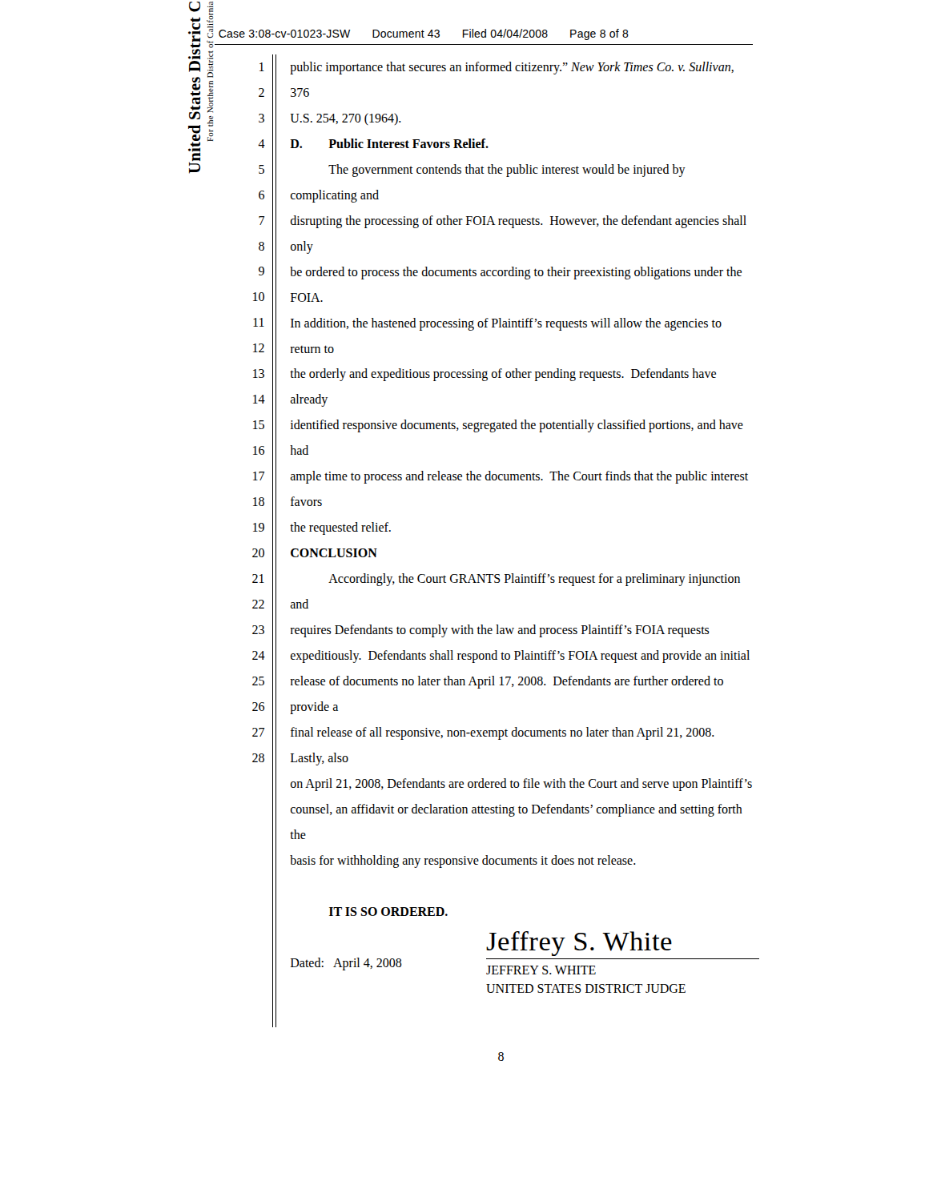Case 3:08-cv-01023-JSW Document 43 Filed 04/04/2008 Page 8 of 8
United States District Court For the Northern District of California
1
2
3
4
5
6
7
8
9
10
11
12
13
14
15
16
17
18
19
20
21
22
23
24
25
26
27
28
public importance that secures an informed citizenry.” New York Times Co. v. Sullivan, 376
U.S. 254, 270 (1964).
D. Public Interest Favors Relief.
The government contends that the public interest would be injured by complicating and
disrupting the processing of other FOIA requests. However, the defendant agencies shall only
be ordered to process the documents according to their preexisting obligations under the FOIA.
In addition, the hastened processing of Plaintiff’s requests will allow the agencies to return to
the orderly and expeditious processing of other pending requests. Defendants have already
identified responsive documents, segregated the potentially classified portions, and have had
ample time to process and release the documents. The Court finds that the public interest favors
the requested relief.
CONCLUSION
Accordingly, the Court GRANTS Plaintiff’s request for a preliminary injunction and
requires Defendants to comply with the law and process Plaintiff’s FOIA requests
expeditiously. Defendants shall respond to Plaintiff’s FOIA request and provide an initial
release of documents no later than April 17, 2008. Defendants are further ordered to provide a
final release of all responsive, non-exempt documents no later than April 21, 2008. Lastly, also
on April 21, 2008, Defendants are ordered to file with the Court and serve upon Plaintiff’s
counsel, an affidavit or declaration attesting to Defendants’ compliance and setting forth the
basis for withholding any responsive documents it does not release.
IT IS SO ORDERED.
Dated: April 4, 2008
Jeffrey S. White
JEFFREY S. WHITE
UNITED STATES DISTRICT JUDGE
8